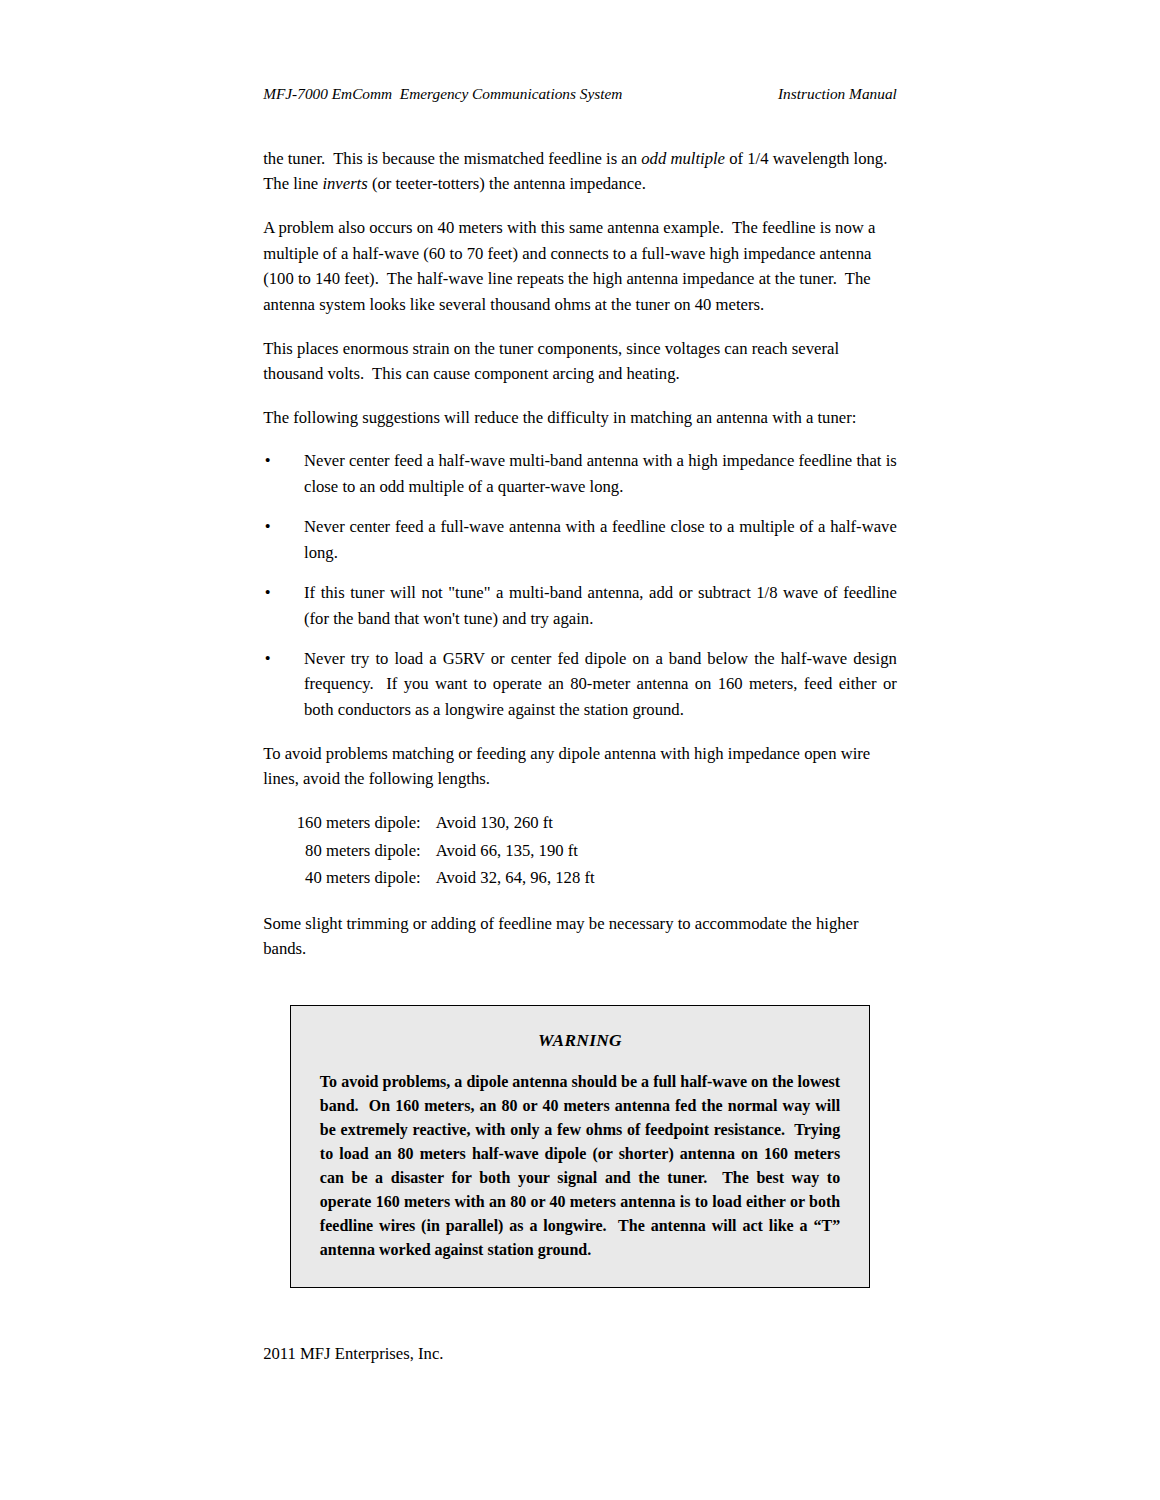MFJ-7000 EmComm Emergency Communications System
Instruction Manual
the tuner. This is because the mismatched feedline is an odd multiple of 1/4 wavelength long. The line inverts (or teeter-totters) the antenna impedance.
A problem also occurs on 40 meters with this same antenna example. The feedline is now a multiple of a half-wave (60 to 70 feet) and connects to a full-wave high impedance antenna (100 to 140 feet). The half-wave line repeats the high antenna impedance at the tuner. The antenna system looks like several thousand ohms at the tuner on 40 meters.
This places enormous strain on the tuner components, since voltages can reach several thousand volts. This can cause component arcing and heating.
The following suggestions will reduce the difficulty in matching an antenna with a tuner:
Never center feed a half-wave multi-band antenna with a high impedance feedline that is close to an odd multiple of a quarter-wave long.
Never center feed a full-wave antenna with a feedline close to a multiple of a half-wave long.
If this tuner will not "tune" a multi-band antenna, add or subtract 1/8 wave of feedline (for the band that won't tune) and try again.
Never try to load a G5RV or center fed dipole on a band below the half-wave design frequency. If you want to operate an 80-meter antenna on 160 meters, feed either or both conductors as a longwire against the station ground.
To avoid problems matching or feeding any dipole antenna with high impedance open wire lines, avoid the following lengths.
| 160 meters dipole: | Avoid 130, 260 ft |
| 80 meters dipole: | Avoid 66, 135, 190 ft |
| 40 meters dipole: | Avoid 32, 64, 96, 128 ft |
Some slight trimming or adding of feedline may be necessary to accommodate the higher bands.
WARNING
To avoid problems, a dipole antenna should be a full half-wave on the lowest band. On 160 meters, an 80 or 40 meters antenna fed the normal way will be extremely reactive, with only a few ohms of feedpoint resistance. Trying to load an 80 meters half-wave dipole (or shorter) antenna on 160 meters can be a disaster for both your signal and the tuner. The best way to operate 160 meters with an 80 or 40 meters antenna is to load either or both feedline wires (in parallel) as a longwire. The antenna will act like a “T” antenna worked against station ground.
2011 MFJ Enterprises, Inc.